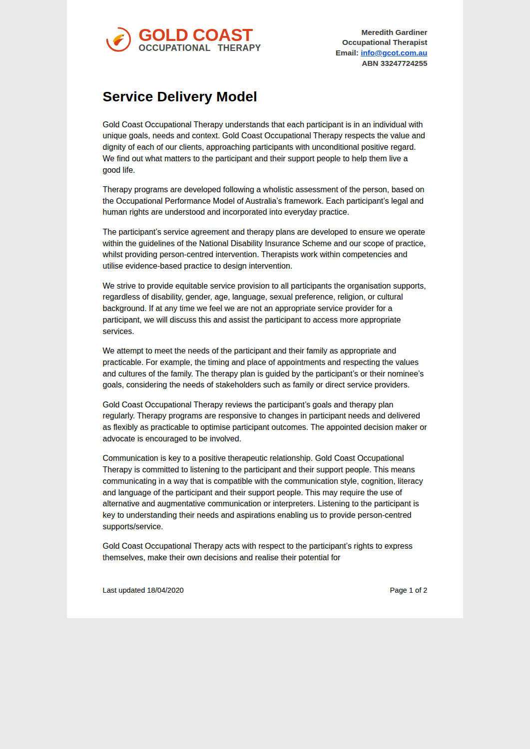Stylised bird in a circle
GOLD COAST
OCCUPATIONAL THERAPY
Meredith Gardiner
Occupational Therapist
Email: info@gcot.com.au
ABN 33247724255
Service Delivery Model
Gold Coast Occupational Therapy understands that each participant is in an individual with unique goals, needs and context. Gold Coast Occupational Therapy respects the value and dignity of each of our clients, approaching participants with unconditional positive regard. We find out what matters to the participant and their support people to help them live a good life.
Therapy programs are developed following a wholistic assessment of the person, based on the Occupational Performance Model of Australia’s framework. Each participant’s legal and human rights are understood and incorporated into everyday practice.
The participant’s service agreement and therapy plans are developed to ensure we operate within the guidelines of the National Disability Insurance Scheme and our scope of practice, whilst providing person-centred intervention. Therapists work within competencies and utilise evidence-based practice to design intervention.
We strive to provide equitable service provision to all participants the organisation supports, regardless of disability, gender, age, language, sexual preference, religion, or cultural background. If at any time we feel we are not an appropriate service provider for a participant, we will discuss this and assist the participant to access more appropriate services.
We attempt to meet the needs of the participant and their family as appropriate and practicable. For example, the timing and place of appointments and respecting the values and cultures of the family. The therapy plan is guided by the participant’s or their nominee’s goals, considering the needs of stakeholders such as family or direct service providers.
Gold Coast Occupational Therapy reviews the participant’s goals and therapy plan regularly. Therapy programs are responsive to changes in participant needs and delivered as flexibly as practicable to optimise participant outcomes. The appointed decision maker or advocate is encouraged to be involved.
Communication is key to a positive therapeutic relationship. Gold Coast Occupational Therapy is committed to listening to the participant and their support people. This means communicating in a way that is compatible with the communication style, cognition, literacy and language of the participant and their support people. This may require the use of alternative and augmentative communication or interpreters. Listening to the participant is key to understanding their needs and aspirations enabling us to provide person-centred supports/service.
Gold Coast Occupational Therapy acts with respect to the participant’s rights to express themselves, make their own decisions and realise their potential for
Last updated 18/04/2020 Page 1 of 2